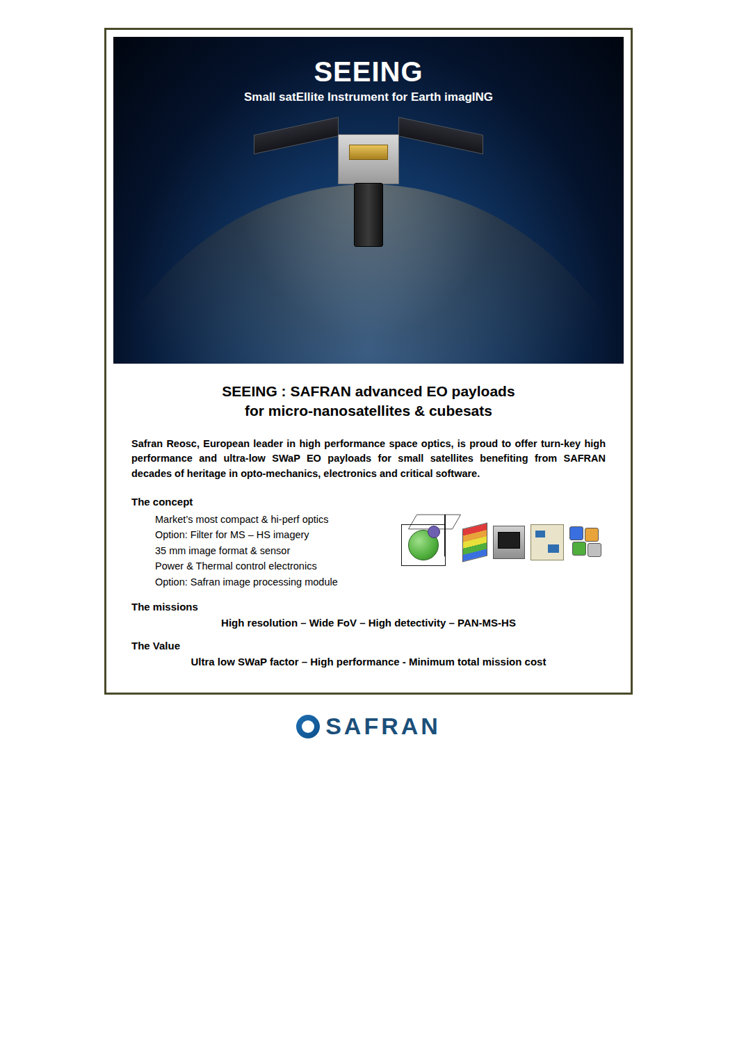SEEING
Small satEllite Instrument for Earth imagING
SEEING : SAFRAN advanced EO payloads
for micro-nanosatellites & cubesats
Safran Reosc, European leader in high performance space optics, is proud to offer turn-key high performance and ultra-low SWaP EO payloads for small satellites benefiting from SAFRAN decades of heritage in opto-mechanics, electronics and critical software.
The concept
Market’s most compact & hi-perf optics
Option: Filter for MS – HS imagery
35 mm image format & sensor
Power & Thermal control electronics
Option: Safran image processing module
The missions
High resolution – Wide FoV – High detectivity – PAN-MS-HS
The Value
Ultra low SWaP factor – High performance - Minimum total mission cost
SAFRAN